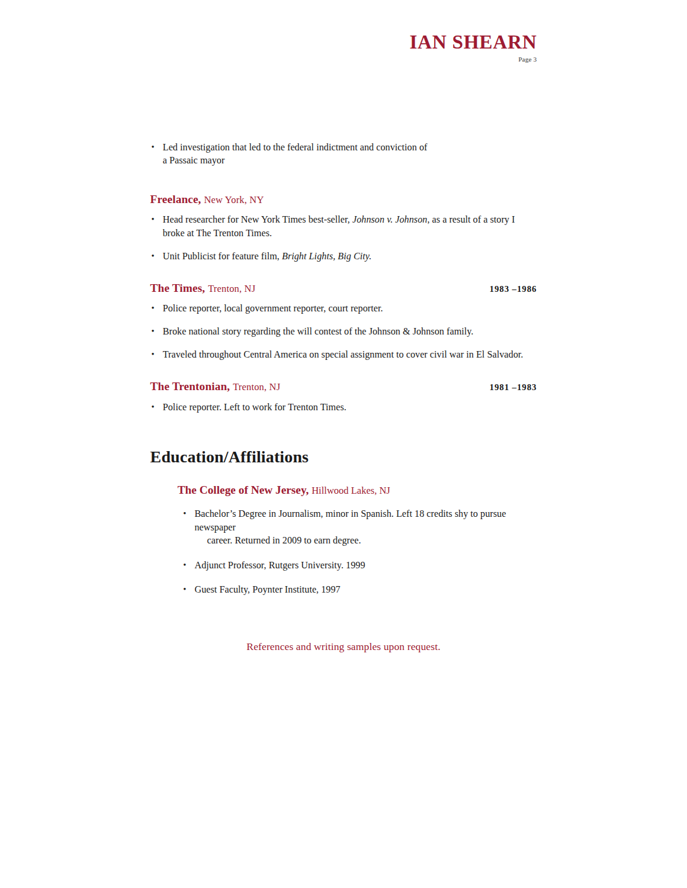IAN SHEARN
Page 3
Led investigation that led to the federal indictment and conviction of
a Passaic mayor
Freelance, New York, NY
Head researcher for New York Times best-seller, Johnson v. Johnson, as a result of a story I broke at The Trenton Times.
Unit Publicist for feature film, Bright Lights, Big City.
The Times, Trenton, NJ
1983 –1986
Police reporter, local government reporter, court reporter.
Broke national story regarding the will contest of the Johnson & Johnson family.
Traveled throughout Central America on special assignment to cover civil war in El Salvador.
The Trentonian, Trenton, NJ
1981 –1983
Police reporter. Left to work for Trenton Times.
Education/Affiliations
The College of New Jersey, Hillwood Lakes, NJ
Bachelor’s Degree in Journalism, minor in Spanish. Left 18 credits shy to pursue newspapercareer. Returned in 2009 to earn degree.
Adjunct Professor, Rutgers University. 1999
Guest Faculty, Poynter Institute, 1997
References and writing samples upon request.